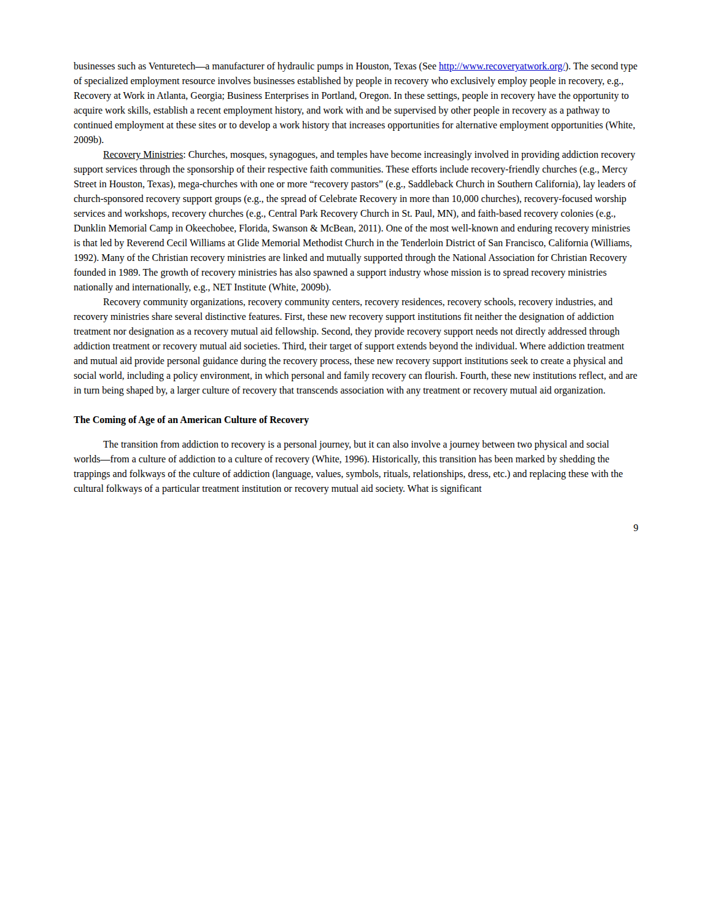businesses such as Venturetech—a manufacturer of hydraulic pumps in Houston, Texas (See http://www.recoveryatwork.org/). The second type of specialized employment resource involves businesses established by people in recovery who exclusively employ people in recovery, e.g., Recovery at Work in Atlanta, Georgia; Business Enterprises in Portland, Oregon. In these settings, people in recovery have the opportunity to acquire work skills, establish a recent employment history, and work with and be supervised by other people in recovery as a pathway to continued employment at these sites or to develop a work history that increases opportunities for alternative employment opportunities (White, 2009b).
Recovery Ministries: Churches, mosques, synagogues, and temples have become increasingly involved in providing addiction recovery support services through the sponsorship of their respective faith communities. These efforts include recovery-friendly churches (e.g., Mercy Street in Houston, Texas), mega-churches with one or more “recovery pastors” (e.g., Saddleback Church in Southern California), lay leaders of church-sponsored recovery support groups (e.g., the spread of Celebrate Recovery in more than 10,000 churches), recovery-focused worship services and workshops, recovery churches (e.g., Central Park Recovery Church in St. Paul, MN), and faith-based recovery colonies (e.g., Dunklin Memorial Camp in Okeechobee, Florida, Swanson & McBean, 2011). One of the most well-known and enduring recovery ministries is that led by Reverend Cecil Williams at Glide Memorial Methodist Church in the Tenderloin District of San Francisco, California (Williams, 1992). Many of the Christian recovery ministries are linked and mutually supported through the National Association for Christian Recovery founded in 1989. The growth of recovery ministries has also spawned a support industry whose mission is to spread recovery ministries nationally and internationally, e.g., NET Institute (White, 2009b).
Recovery community organizations, recovery community centers, recovery residences, recovery schools, recovery industries, and recovery ministries share several distinctive features. First, these new recovery support institutions fit neither the designation of addiction treatment nor designation as a recovery mutual aid fellowship. Second, they provide recovery support needs not directly addressed through addiction treatment or recovery mutual aid societies. Third, their target of support extends beyond the individual. Where addiction treatment and mutual aid provide personal guidance during the recovery process, these new recovery support institutions seek to create a physical and social world, including a policy environment, in which personal and family recovery can flourish. Fourth, these new institutions reflect, and are in turn being shaped by, a larger culture of recovery that transcends association with any treatment or recovery mutual aid organization.
The Coming of Age of an American Culture of Recovery
The transition from addiction to recovery is a personal journey, but it can also involve a journey between two physical and social worlds—from a culture of addiction to a culture of recovery (White, 1996). Historically, this transition has been marked by shedding the trappings and folkways of the culture of addiction (language, values, symbols, rituals, relationships, dress, etc.) and replacing these with the cultural folkways of a particular treatment institution or recovery mutual aid society. What is significant
9